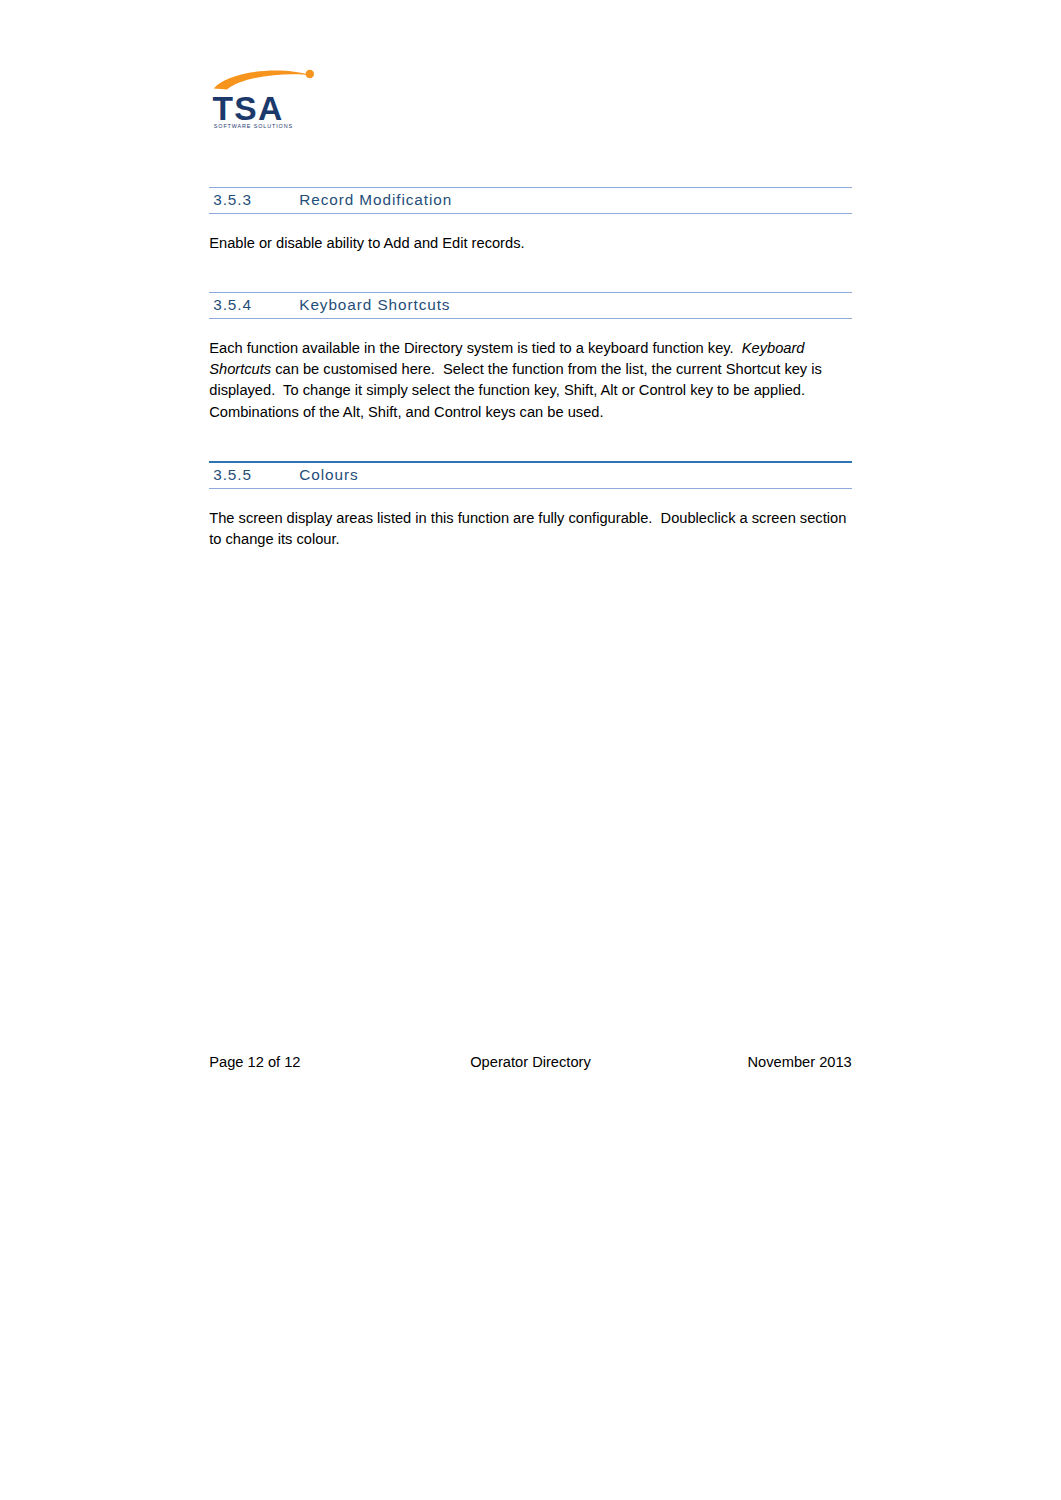TSA SOFTWARE SOLUTIONS
3.5.3 Record Modification
Enable or disable ability to Add and Edit records.
3.5.4 Keyboard Shortcuts
Each function available in the Directory system is tied to a keyboard function key. Keyboard Shortcuts can be customised here. Select the function from the list, the current Shortcut key is displayed. To change it simply select the function key, Shift, Alt or Control key to be applied. Combinations of the Alt, Shift, and Control keys can be used.
3.5.5 Colours
The screen display areas listed in this function are fully configurable. Doubleclick a screen section to change its colour.
Page 12 of 12
Operator Directory
November 2013